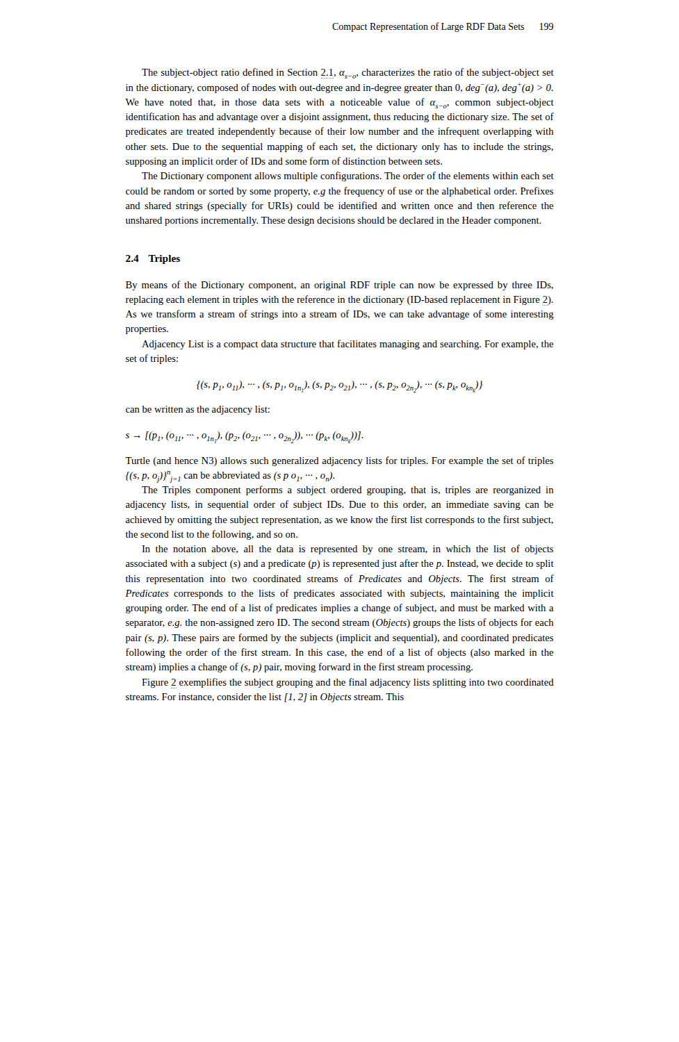Compact Representation of Large RDF Data Sets 199
The subject-object ratio defined in Section 2.1, αs−o, characterizes the ratio of the subject-object set in the dictionary, composed of nodes with out-degree and in-degree greater than 0, deg−(a), deg+(a) > 0. We have noted that, in those data sets with a noticeable value of αs−o, common subject-object identification has and advantage over a disjoint assignment, thus reducing the dictionary size. The set of predicates are treated independently because of their low number and the infrequent overlapping with other sets. Due to the sequential mapping of each set, the dictionary only has to include the strings, supposing an implicit order of IDs and some form of distinction between sets.
The Dictionary component allows multiple configurations. The order of the elements within each set could be random or sorted by some property, e.g the frequency of use or the alphabetical order. Prefixes and shared strings (specially for URIs) could be identified and written once and then reference the unshared portions incrementally. These design decisions should be declared in the Header component.
2.4 Triples
By means of the Dictionary component, an original RDF triple can now be expressed by three IDs, replacing each element in triples with the reference in the dictionary (ID-based replacement in Figure 2). As we transform a stream of strings into a stream of IDs, we can take advantage of some interesting properties.
Adjacency List is a compact data structure that facilitates managing and searching. For example, the set of triples:
{(s, p1, o11), ··· , (s, p1, o1n1), (s, p2, o21), ··· , (s, p2, o2n2), ··· (s, pk, oknk)}
can be written as the adjacency list:
s → [(p1, (o11, ··· , o1n1), (p2, (o21, ··· , o2n2)), ··· (pk, (oknk))].
Turtle (and hence N3) allows such generalized adjacency lists for triples. For example the set of triples {(s, p, oj)}nj=1 can be abbreviated as (s p o1, ··· , on).
The Triples component performs a subject ordered grouping, that is, triples are reorganized in adjacency lists, in sequential order of subject IDs. Due to this order, an immediate saving can be achieved by omitting the subject representation, as we know the first list corresponds to the first subject, the second list to the following, and so on.
In the notation above, all the data is represented by one stream, in which the list of objects associated with a subject (s) and a predicate (p) is represented just after the p. Instead, we decide to split this representation into two coordinated streams of Predicates and Objects. The first stream of Predicates corresponds to the lists of predicates associated with subjects, maintaining the implicit grouping order. The end of a list of predicates implies a change of subject, and must be marked with a separator, e.g. the non-assigned zero ID. The second stream (Objects) groups the lists of objects for each pair (s, p). These pairs are formed by the subjects (implicit and sequential), and coordinated predicates following the order of the first stream. In this case, the end of a list of objects (also marked in the stream) implies a change of (s, p) pair, moving forward in the first stream processing.
Figure 2 exemplifies the subject grouping and the final adjacency lists splitting into two coordinated streams. For instance, consider the list [1, 2] in Objects stream. This